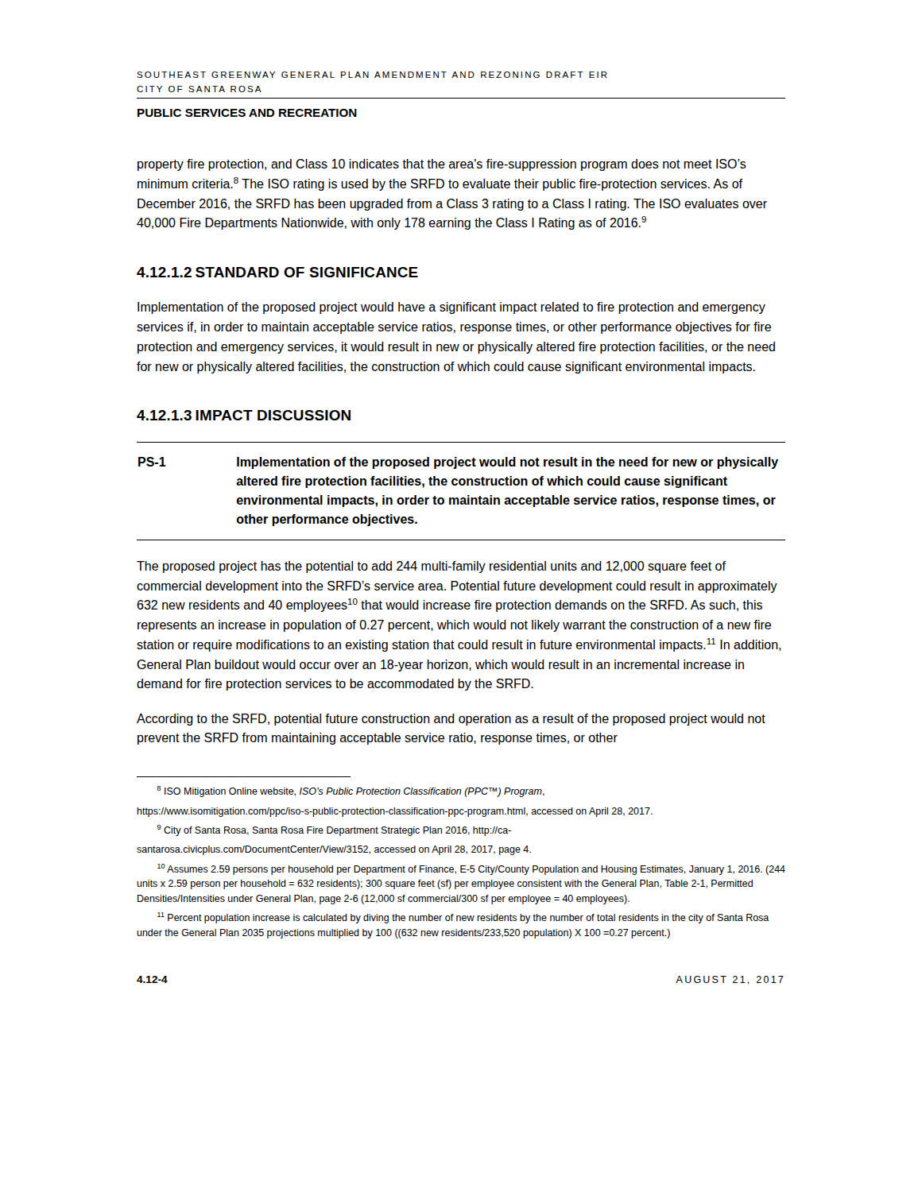Southeast Greenway General Plan Amendment and Rezoning Draft EIR
City of Santa Rosa
PUBLIC SERVICES AND RECREATION
property fire protection, and Class 10 indicates that the area's fire-suppression program does not meet ISO’s minimum criteria.8 The ISO rating is used by the SRFD to evaluate their public fire-protection services. As of December 2016, the SRFD has been upgraded from a Class 3 rating to a Class I rating. The ISO evaluates over 40,000 Fire Departments Nationwide, with only 178 earning the Class I Rating as of 2016.9
4.12.1.2 STANDARD OF SIGNIFICANCE
Implementation of the proposed project would have a significant impact related to fire protection and emergency services if, in order to maintain acceptable service ratios, response times, or other performance objectives for fire protection and emergency services, it would result in new or physically altered fire protection facilities, or the need for new or physically altered facilities, the construction of which could cause significant environmental impacts.
4.12.1.3 IMPACT DISCUSSION
| PS-1 | Implementation of the proposed project would not result in the need for new or physically altered fire protection facilities, the construction of which could cause significant environmental impacts, in order to maintain acceptable service ratios, response times, or other performance objectives. |
The proposed project has the potential to add 244 multi-family residential units and 12,000 square feet of commercial development into the SRFD’s service area. Potential future development could result in approximately 632 new residents and 40 employees10 that would increase fire protection demands on the SRFD. As such, this represents an increase in population of 0.27 percent, which would not likely warrant the construction of a new fire station or require modifications to an existing station that could result in future environmental impacts.11 In addition, General Plan buildout would occur over an 18-year horizon, which would result in an incremental increase in demand for fire protection services to be accommodated by the SRFD.
According to the SRFD, potential future construction and operation as a result of the proposed project would not prevent the SRFD from maintaining acceptable service ratio, response times, or other
8 ISO Mitigation Online website, ISO’s Public Protection Classification (PPC™) Program,
https://www.isomitigation.com/ppc/iso-s-public-protection-classification-ppc-program.html, accessed on April 28, 2017.
9 City of Santa Rosa, Santa Rosa Fire Department Strategic Plan 2016, http://ca-
santarosa.civicplus.com/DocumentCenter/View/3152, accessed on April 28, 2017, page 4.
10 Assumes 2.59 persons per household per Department of Finance, E-5 City/County Population and Housing Estimates, January 1, 2016. (244 units x 2.59 person per household = 632 residents); 300 square feet (sf) per employee consistent with the General Plan, Table 2-1, Permitted Densities/Intensities under General Plan, page 2-6 (12,000 sf commercial/300 sf per employee = 40 employees).
11 Percent population increase is calculated by diving the number of new residents by the number of total residents in the city of Santa Rosa under the General Plan 2035 projections multiplied by 100 ((632 new residents/233,520 population) X 100 =0.27 percent.)
4.12-4 August 21, 2017